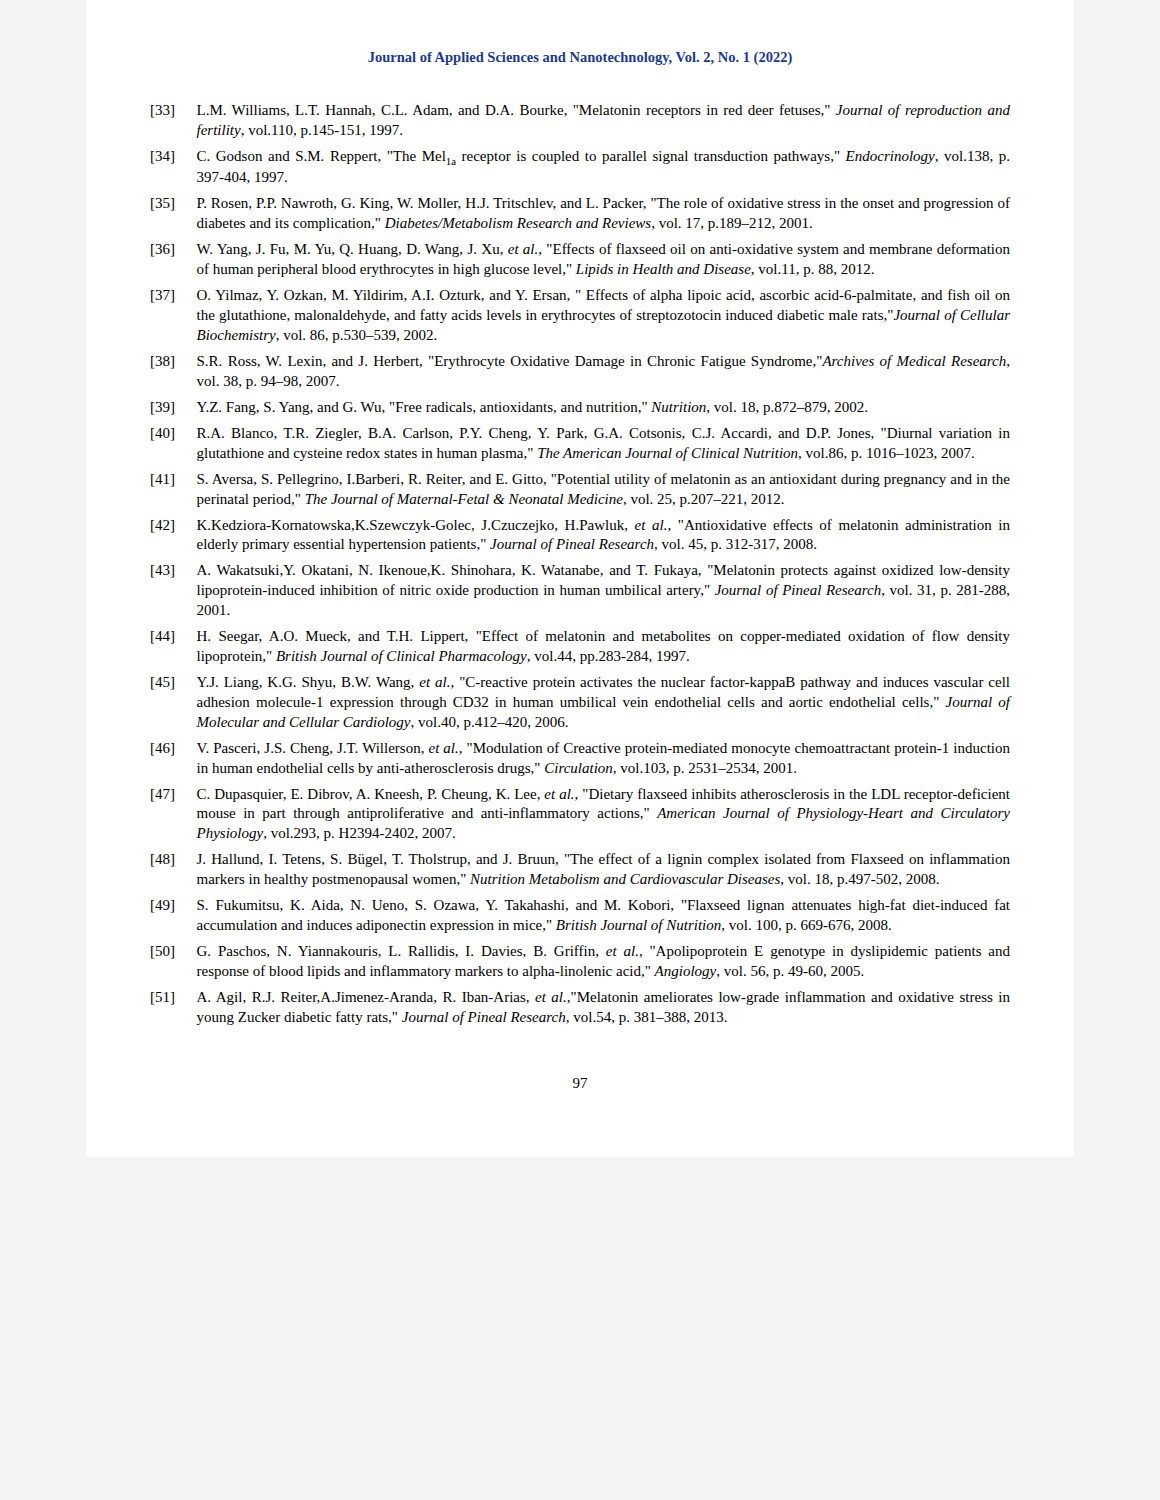Journal of Applied Sciences and Nanotechnology, Vol. 2, No. 1 (2022)
[33] L.M. Williams, L.T. Hannah, C.L. Adam, and D.A. Bourke, "Melatonin receptors in red deer fetuses," Journal of reproduction and fertility, vol.110, p.145-151, 1997.
[34] C. Godson and S.M. Reppert, "The Mel1a receptor is coupled to parallel signal transduction pathways," Endocrinology, vol.138, p. 397-404, 1997.
[35] P. Rosen, P.P. Nawroth, G. King, W. Moller, H.J. Tritschlev, and L. Packer, "The role of oxidative stress in the onset and progression of diabetes and its complication," Diabetes/Metabolism Research and Reviews, vol. 17, p.189–212, 2001.
[36] W. Yang, J. Fu, M. Yu, Q. Huang, D. Wang, J. Xu, et al., "Effects of flaxseed oil on anti-oxidative system and membrane deformation of human peripheral blood erythrocytes in high glucose level," Lipids in Health and Disease, vol.11, p. 88, 2012.
[37] O. Yilmaz, Y. Ozkan, M. Yildirim, A.I. Ozturk, and Y. Ersan, " Effects of alpha lipoic acid, ascorbic acid-6-palmitate, and fish oil on the glutathione, malonaldehyde, and fatty acids levels in erythrocytes of streptozotocin induced diabetic male rats,"Journal of Cellular Biochemistry, vol. 86, p.530–539, 2002.
[38] S.R. Ross, W. Lexin, and J. Herbert, "Erythrocyte Oxidative Damage in Chronic Fatigue Syndrome,"Archives of Medical Research, vol. 38, p. 94–98, 2007.
[39] Y.Z. Fang, S. Yang, and G. Wu, "Free radicals, antioxidants, and nutrition," Nutrition, vol. 18, p.872–879, 2002.
[40] R.A. Blanco, T.R. Ziegler, B.A. Carlson, P.Y. Cheng, Y. Park, G.A. Cotsonis, C.J. Accardi, and D.P. Jones, "Diurnal variation in glutathione and cysteine redox states in human plasma," The American Journal of Clinical Nutrition, vol.86, p. 1016–1023, 2007.
[41] S. Aversa, S. Pellegrino, I.Barberi, R. Reiter, and E. Gitto, "Potential utility of melatonin as an antioxidant during pregnancy and in the perinatal period," The Journal of Maternal-Fetal & Neonatal Medicine, vol. 25, p.207–221, 2012.
[42] K.Kedziora-Kornatowska,K.Szewczyk-Golec, J.Czuczejko, H.Pawluk, et al., "Antioxidative effects of melatonin administration in elderly primary essential hypertension patients," Journal of Pineal Research, vol. 45, p. 312-317, 2008.
[43] A. Wakatsuki,Y. Okatani, N. Ikenoue,K. Shinohara, K. Watanabe, and T. Fukaya, "Melatonin protects against oxidized low-density lipoprotein-induced inhibition of nitric oxide production in human umbilical artery," Journal of Pineal Research, vol. 31, p. 281-288, 2001.
[44] H. Seegar, A.O. Mueck, and T.H. Lippert, "Effect of melatonin and metabolites on copper-mediated oxidation of flow density lipoprotein," British Journal of Clinical Pharmacology, vol.44, pp.283-284, 1997.
[45] Y.J. Liang, K.G. Shyu, B.W. Wang, et al., "C-reactive protein activates the nuclear factor-kappaB pathway and induces vascular cell adhesion molecule-1 expression through CD32 in human umbilical vein endothelial cells and aortic endothelial cells," Journal of Molecular and Cellular Cardiology, vol.40, p.412–420, 2006.
[46] V. Pasceri, J.S. Cheng, J.T. Willerson, et al., "Modulation of Creactive protein-mediated monocyte chemoattractant protein-1 induction in human endothelial cells by anti-atherosclerosis drugs," Circulation, vol.103, p. 2531–2534, 2001.
[47] C. Dupasquier, E. Dibrov, A. Kneesh, P. Cheung, K. Lee, et al., "Dietary flaxseed inhibits atherosclerosis in the LDL receptor-deficient mouse in part through antiproliferative and anti-inflammatory actions," American Journal of Physiology-Heart and Circulatory Physiology, vol.293, p. H2394-2402, 2007.
[48] J. Hallund, I. Tetens, S. Bügel, T. Tholstrup, and J. Bruun, "The effect of a lignin complex isolated from Flaxseed on inflammation markers in healthy postmenopausal women," Nutrition Metabolism and Cardiovascular Diseases, vol. 18, p.497-502, 2008.
[49] S. Fukumitsu, K. Aida, N. Ueno, S. Ozawa, Y. Takahashi, and M. Kobori, "Flaxseed lignan attenuates high-fat diet-induced fat accumulation and induces adiponectin expression in mice," British Journal of Nutrition, vol. 100, p. 669-676, 2008.
[50] G. Paschos, N. Yiannakouris, L. Rallidis, I. Davies, B. Griffin, et al., "Apolipoprotein E genotype in dyslipidemic patients and response of blood lipids and inflammatory markers to alpha-linolenic acid," Angiology, vol. 56, p. 49-60, 2005.
[51] A. Agil, R.J. Reiter,A.Jimenez-Aranda, R. Iban-Arias, et al.,"Melatonin ameliorates low-grade inflammation and oxidative stress in young Zucker diabetic fatty rats," Journal of Pineal Research, vol.54, p. 381–388, 2013.
97